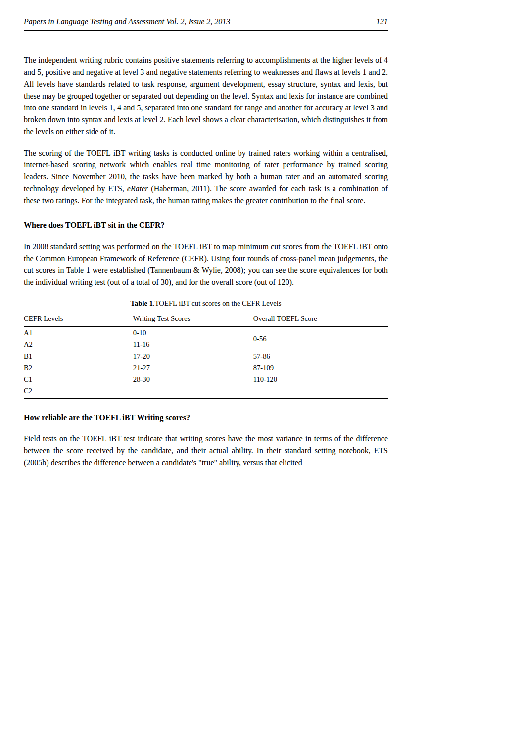Papers in Language Testing and Assessment Vol. 2, Issue 2, 2013 121
The independent writing rubric contains positive statements referring to accomplishments at the higher levels of 4 and 5, positive and negative at level 3 and negative statements referring to weaknesses and flaws at levels 1 and 2. All levels have standards related to task response, argument development, essay structure, syntax and lexis, but these may be grouped together or separated out depending on the level. Syntax and lexis for instance are combined into one standard in levels 1, 4 and 5, separated into one standard for range and another for accuracy at level 3 and broken down into syntax and lexis at level 2. Each level shows a clear characterisation, which distinguishes it from the levels on either side of it.
The scoring of the TOEFL iBT writing tasks is conducted online by trained raters working within a centralised, internet-based scoring network which enables real time monitoring of rater performance by trained scoring leaders. Since November 2010, the tasks have been marked by both a human rater and an automated scoring technology developed by ETS, eRater (Haberman, 2011). The score awarded for each task is a combination of these two ratings. For the integrated task, the human rating makes the greater contribution to the final score.
Where does TOEFL iBT sit in the CEFR?
In 2008 standard setting was performed on the TOEFL iBT to map minimum cut scores from the TOEFL iBT onto the Common European Framework of Reference (CEFR). Using four rounds of cross-panel mean judgements, the cut scores in Table 1 were established (Tannenbaum & Wylie, 2008); you can see the score equivalences for both the individual writing test (out of a total of 30), and for the overall score (out of 120).
Table 1 .TOEFL iBT cut scores on the CEFR Levels
| CEFR Levels | Writing Test Scores | Overall TOEFL Score |
| --- | --- | --- |
| A1 | 0-10 | 0-56 |
| A2 | 11-16 |
| B1 | 17-20 | 57-86 |
| B2 | 21-27 | 87-109 |
| C1 | 28-30 | 110-120 |
| C2 | | |
How reliable are the TOEFL iBT Writing scores?
Field tests on the TOEFL iBT test indicate that writing scores have the most variance in terms of the difference between the score received by the candidate, and their actual ability. In their standard setting notebook, ETS (2005b) describes the difference between a candidate's "true" ability, versus that elicited